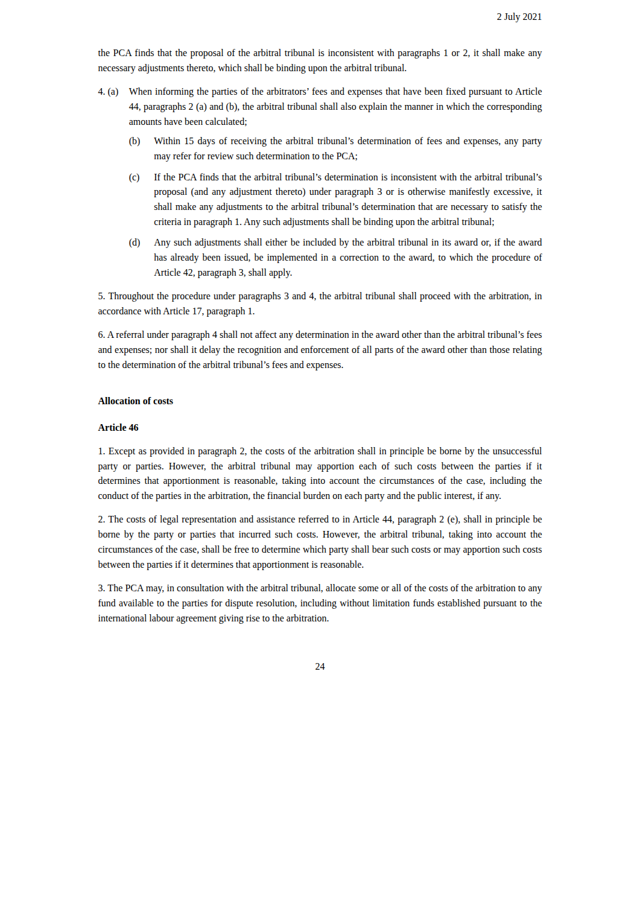2 July 2021
the PCA finds that the proposal of the arbitral tribunal is inconsistent with paragraphs 1 or 2, it shall make any necessary adjustments thereto, which shall be binding upon the arbitral tribunal.
4. (a) When informing the parties of the arbitrators’ fees and expenses that have been fixed pursuant to Article 44, paragraphs 2 (a) and (b), the arbitral tribunal shall also explain the manner in which the corresponding amounts have been calculated;
(b) Within 15 days of receiving the arbitral tribunal’s determination of fees and expenses, any party may refer for review such determination to the PCA;
(c) If the PCA finds that the arbitral tribunal’s determination is inconsistent with the arbitral tribunal’s proposal (and any adjustment thereto) under paragraph 3 or is otherwise manifestly excessive, it shall make any adjustments to the arbitral tribunal’s determination that are necessary to satisfy the criteria in paragraph 1. Any such adjustments shall be binding upon the arbitral tribunal;
(d) Any such adjustments shall either be included by the arbitral tribunal in its award or, if the award has already been issued, be implemented in a correction to the award, to which the procedure of Article 42, paragraph 3, shall apply.
5. Throughout the procedure under paragraphs 3 and 4, the arbitral tribunal shall proceed with the arbitration, in accordance with Article 17, paragraph 1.
6. A referral under paragraph 4 shall not affect any determination in the award other than the arbitral tribunal’s fees and expenses; nor shall it delay the recognition and enforcement of all parts of the award other than those relating to the determination of the arbitral tribunal’s fees and expenses.
Allocation of costs
Article 46
1. Except as provided in paragraph 2, the costs of the arbitration shall in principle be borne by the unsuccessful party or parties. However, the arbitral tribunal may apportion each of such costs between the parties if it determines that apportionment is reasonable, taking into account the circumstances of the case, including the conduct of the parties in the arbitration, the financial burden on each party and the public interest, if any.
2. The costs of legal representation and assistance referred to in Article 44, paragraph 2 (e), shall in principle be borne by the party or parties that incurred such costs. However, the arbitral tribunal, taking into account the circumstances of the case, shall be free to determine which party shall bear such costs or may apportion such costs between the parties if it determines that apportionment is reasonable.
3. The PCA may, in consultation with the arbitral tribunal, allocate some or all of the costs of the arbitration to any fund available to the parties for dispute resolution, including without limitation funds established pursuant to the international labour agreement giving rise to the arbitration.
24